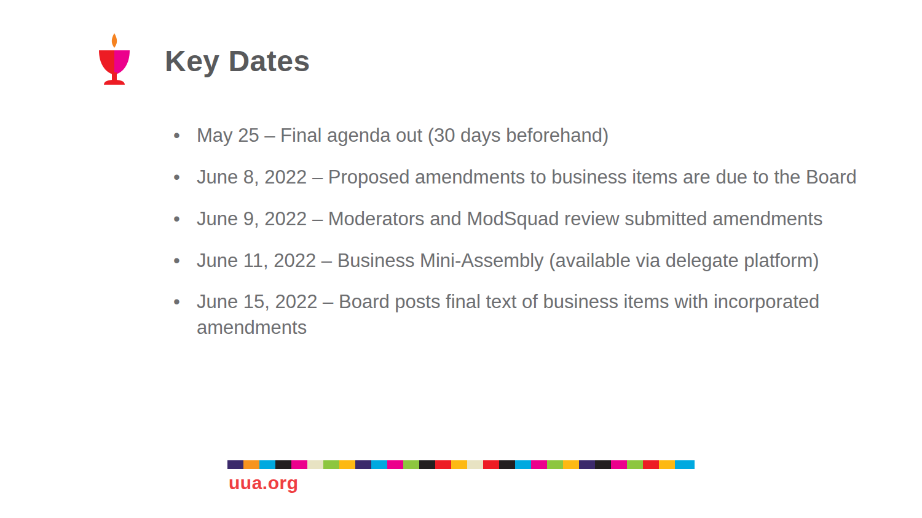Key Dates
May 25 – Final agenda out (30 days beforehand)
June 8, 2022 – Proposed amendments to business items are due to the Board
June 9, 2022 – Moderators and ModSquad review submitted amendments
June 11, 2022 – Business Mini-Assembly (available via delegate platform)
June 15, 2022 – Board posts final text of business items with incorporated amendments
uua.org